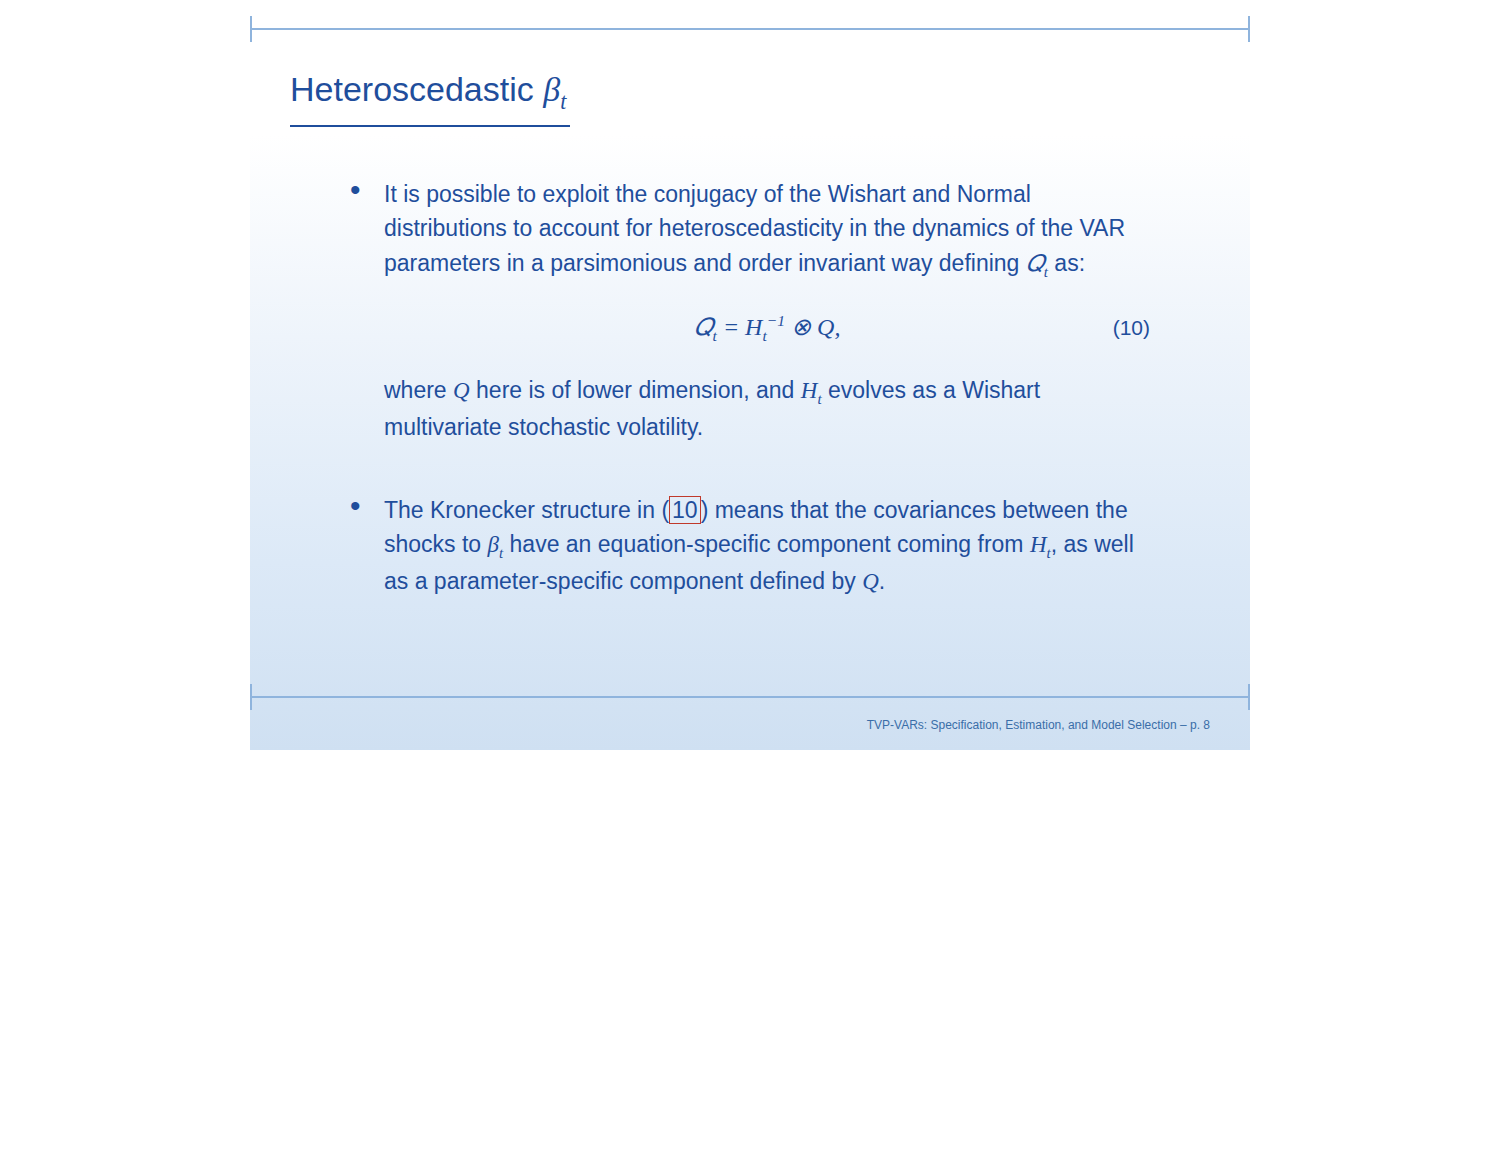Heteroscedastic βt
It is possible to exploit the conjugacy of the Wishart and Normal distributions to account for heteroscedasticity in the dynamics of the VAR parameters in a parsimonious and order invariant way defining 𝑄t as:
𝑄t = Ht−1 ⊗ Q, (10)
where Q here is of lower dimension, and Ht evolves as a Wishart multivariate stochastic volatility.
The Kronecker structure in (10) means that the covariances between the shocks to βt have an equation-specific component coming from Ht, as well as a parameter-specific component defined by Q.
TVP-VARs: Specification, Estimation, and Model Selection – p. 8